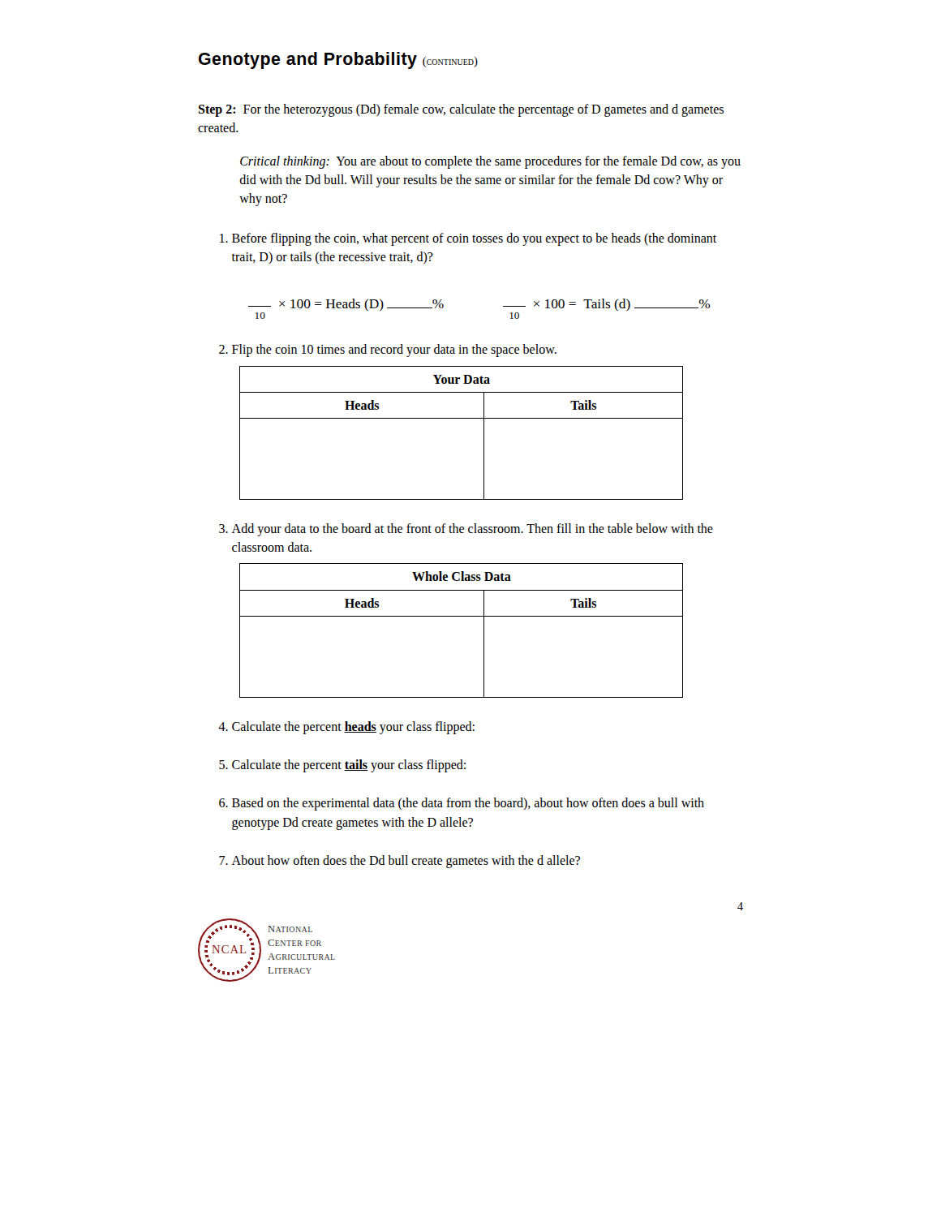Genotype and Probability (continued)
Step 2: For the heterozygous (Dd) female cow, calculate the percentage of D gametes and d gametes created.
Critical thinking: You are about to complete the same procedures for the female Dd cow, as you did with the Dd bull. Will your results be the same or similar for the female Dd cow? Why or why not?
Before flipping the coin, what percent of coin tosses do you expect to be heads (the dominant trait, D) or tails (the recessive trait, d)?
10 × 100 = Heads (D) % 10 × 100 = Tails (d) %
Flip the coin 10 times and record your data in the space below.
| Your Data |
| --- |
| Heads | Tails |
Add your data to the board at the front of the classroom. Then fill in the table below with the classroom data.
| Whole Class Data |
| --- |
| Heads | Tails |
Calculate the percent heads your class flipped:
Calculate the percent tails your class flipped:
Based on the experimental data (the data from the board), about how often does a bull with genotype Dd create gametes with the D allele?
About how often does the Dd bull create gametes with the d allele?
4
National
Center for
Agricultural
Literacy